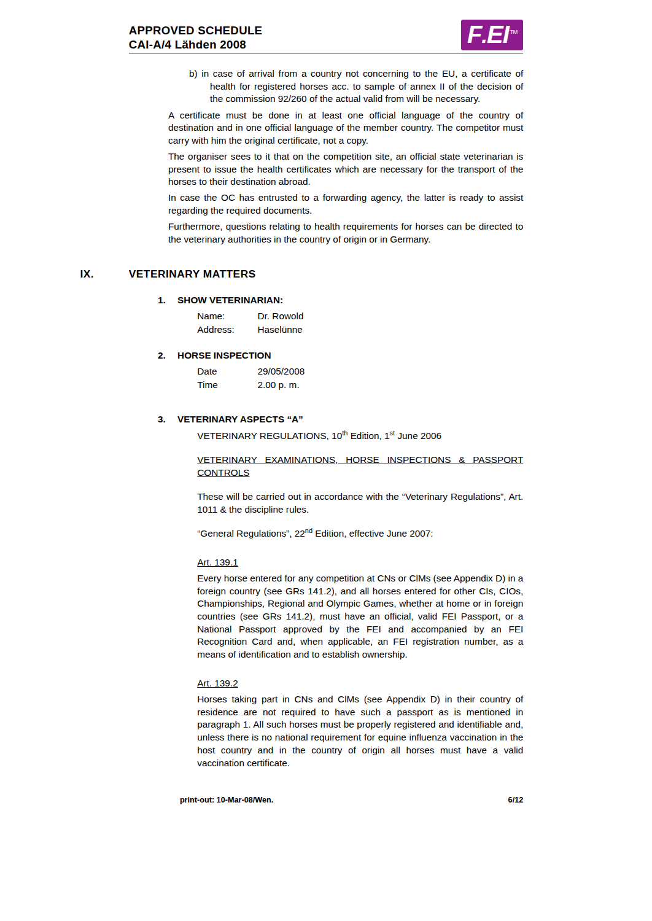APPROVED SCHEDULE
CAI-A/4 Lähden 2008
F. EITM
b) in case of arrival from a country not concerning to the EU, a certificate of health for registered horses acc. to sample of annex II of the decision of the commission 92/260 of the actual valid from will be necessary.
A certificate must be done in at least one official language of the country of destination and in one official language of the member country. The competitor must carry with him the original certificate, not a copy.
The organiser sees to it that on the competition site, an official state veterinarian is present to issue the health certificates which are necessary for the transport of the horses to their destination abroad.
In case the OC has entrusted to a forwarding agency, the latter is ready to assist regarding the required documents.
Furthermore, questions relating to health requirements for horses can be directed to the veterinary authorities in the country of origin or in Germany.
IX. VETERINARY MATTERS
1. SHOW VETERINARIAN:
Name: Dr. Rowold
Address: Haselünne
2. HORSE INSPECTION
Date 29/05/2008
Time 2.00 p. m.
3. VETERINARY ASPECTS “A”
VETERINARY REGULATIONS, 10th Edition, 1st June 2006
VETERINARY EXAMINATIONS, HORSE INSPECTIONS & PASSPORT CONTROLS
These will be carried out in accordance with the “Veterinary Regulations”, Art. 1011 & the discipline rules.
“General Regulations”, 22nd Edition, effective June 2007:
Art. 139.1
Every horse entered for any competition at CNs or ClMs (see Appendix D) in a foreign country (see GRs 141.2), and all horses entered for other CIs, CIOs, Championships, Regional and Olympic Games, whether at home or in foreign countries (see GRs 141.2), must have an official, valid FEI Passport, or a National Passport approved by the FEI and accompanied by an FEI Recognition Card and, when applicable, an FEI registration number, as a means of identification and to establish ownership.
Art. 139.2
Horses taking part in CNs and ClMs (see Appendix D) in their country of residence are not required to have such a passport as is mentioned in paragraph 1. All such horses must be properly registered and identifiable and, unless there is no national requirement for equine influenza vaccination in the host country and in the country of origin all horses must have a valid vaccination certificate.
print-out: 10-Mar-08/Wen.
6/12